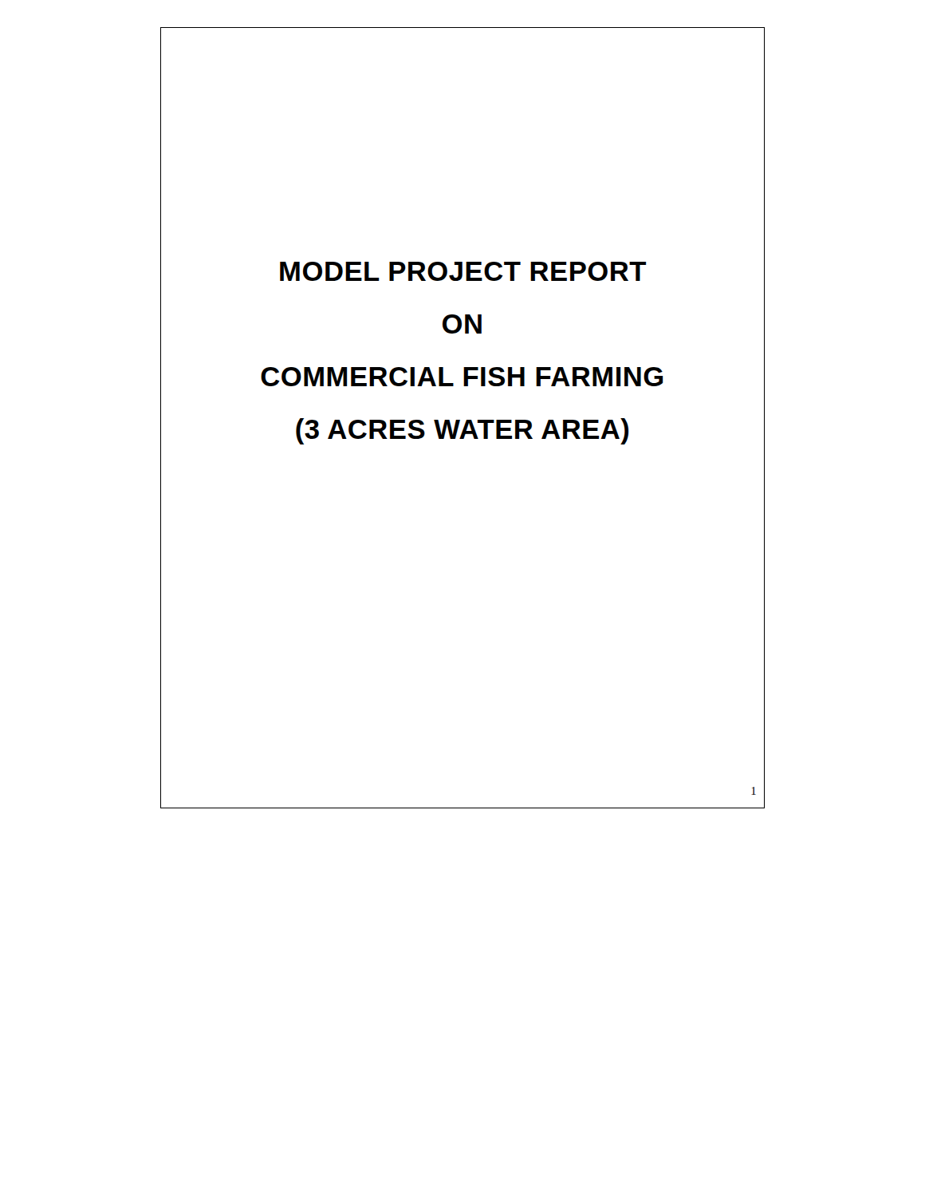MODEL PROJECT REPORT
ON
COMMERCIAL FISH FARMING
(3 ACRES WATER AREA)
1